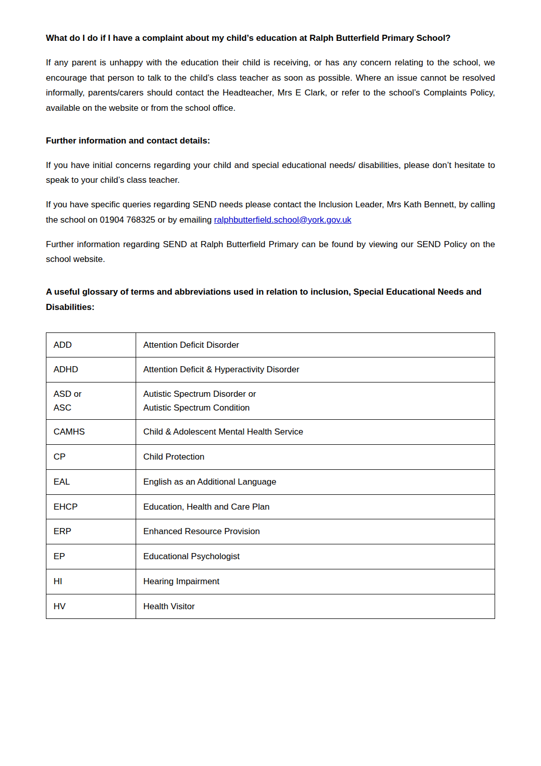What do I do if I have a complaint about my child’s education at Ralph Butterfield Primary School?
If any parent is unhappy with the education their child is receiving, or has any concern relating to the school, we encourage that person to talk to the child’s class teacher as soon as possible. Where an issue cannot be resolved informally, parents/carers should contact the Headteacher, Mrs E Clark, or refer to the school’s Complaints Policy, available on the website or from the school office.
Further information and contact details:
If you have initial concerns regarding your child and special educational needs/ disabilities, please don’t hesitate to speak to your child’s class teacher.
If you have specific queries regarding SEND needs please contact the Inclusion Leader, Mrs Kath Bennett, by calling the school on 01904 768325 or by emailing ralphbutterfield.school@york.gov.uk
Further information regarding SEND at Ralph Butterfield Primary can be found by viewing our SEND Policy on the school website.
A useful glossary of terms and abbreviations used in relation to inclusion, Special Educational Needs and Disabilities:
| ADD | Attention Deficit Disorder |
| ADHD | Attention Deficit & Hyperactivity Disorder |
| ASD or ASC | Autistic Spectrum Disorder or Autistic Spectrum Condition |
| CAMHS | Child & Adolescent Mental Health Service |
| CP | Child Protection |
| EAL | English as an Additional Language |
| EHCP | Education, Health and Care Plan |
| ERP | Enhanced Resource Provision |
| EP | Educational Psychologist |
| HI | Hearing Impairment |
| HV | Health Visitor |